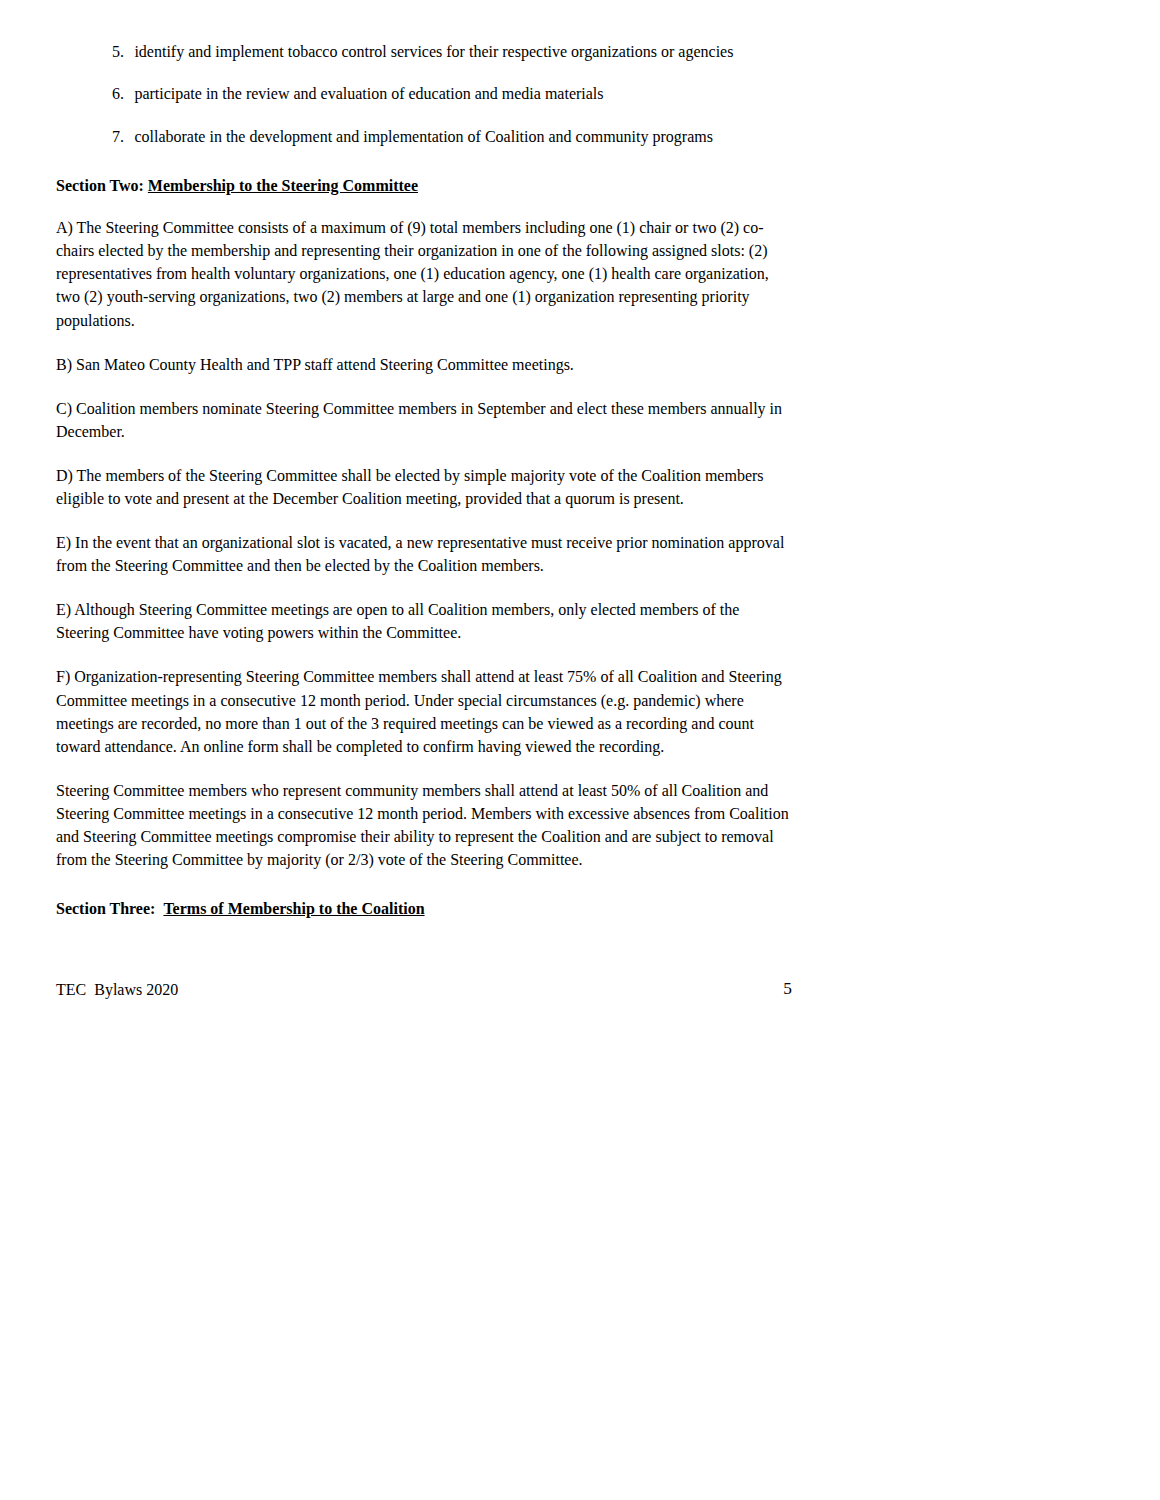identify and implement tobacco control services for their respective organizations or agencies
participate in the review and evaluation of education and media materials
collaborate in the development and implementation of Coalition and community programs
Section Two: Membership to the Steering Committee
A) The Steering Committee consists of a maximum of (9) total members including one (1) chair or two (2) co-chairs elected by the membership and representing their organization in one of the following assigned slots: (2) representatives from health voluntary organizations, one (1) education agency, one (1) health care organization, two (2) youth-serving organizations, two (2) members at large and one (1) organization representing priority populations.
B) San Mateo County Health and TPP staff attend Steering Committee meetings.
C) Coalition members nominate Steering Committee members in September and elect these members annually in December.
D) The members of the Steering Committee shall be elected by simple majority vote of the Coalition members eligible to vote and present at the December Coalition meeting, provided that a quorum is present.
E) In the event that an organizational slot is vacated, a new representative must receive prior nomination approval from the Steering Committee and then be elected by the Coalition members.
E) Although Steering Committee meetings are open to all Coalition members, only elected members of the Steering Committee have voting powers within the Committee.
F) Organization-representing Steering Committee members shall attend at least 75% of all Coalition and Steering Committee meetings in a consecutive 12 month period. Under special circumstances (e.g. pandemic) where meetings are recorded, no more than 1 out of the 3 required meetings can be viewed as a recording and count toward attendance. An online form shall be completed to confirm having viewed the recording.
Steering Committee members who represent community members shall attend at least 50% of all Coalition and Steering Committee meetings in a consecutive 12 month period. Members with excessive absences from Coalition and Steering Committee meetings compromise their ability to represent the Coalition and are subject to removal from the Steering Committee by majority (or 2/3) vote of the Steering Committee.
Section Three: Terms of Membership to the Coalition
TEC Bylaws 2020 5